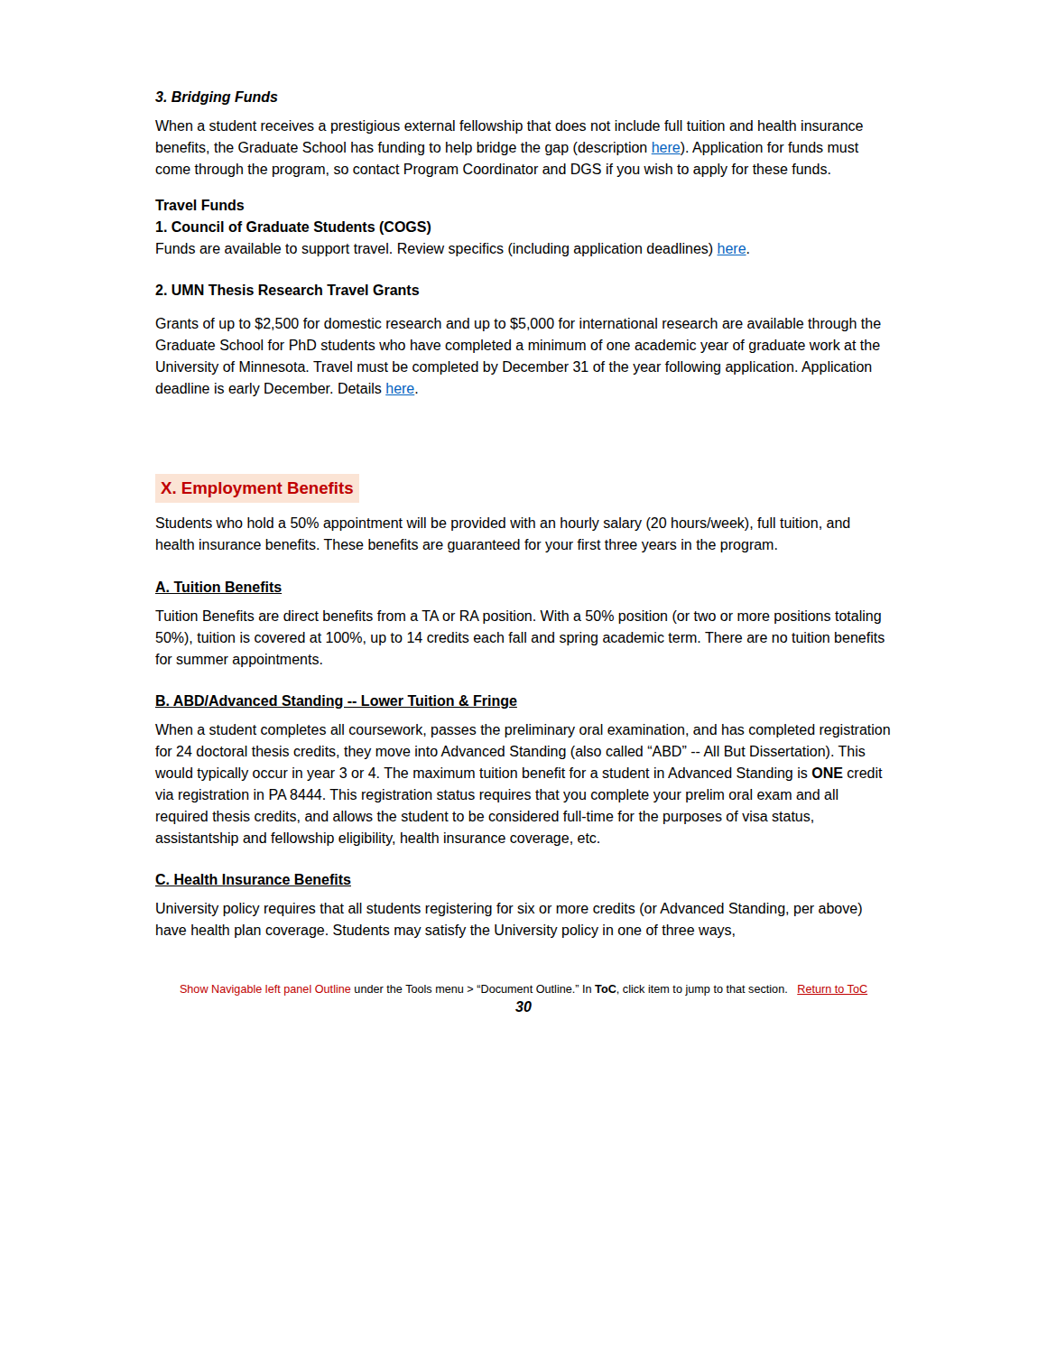3. Bridging Funds
When a student receives a prestigious external fellowship that does not include full tuition and health insurance benefits, the Graduate School has funding to help bridge the gap (description here). Application for funds must come through the program, so contact Program Coordinator and DGS if you wish to apply for these funds.
Travel Funds
1. Council of Graduate Students (COGS)
Funds are available to support travel. Review specifics (including application deadlines) here.
2. UMN Thesis Research Travel Grants
Grants of up to $2,500 for domestic research and up to $5,000 for international research are available through the Graduate School for PhD students who have completed a minimum of one academic year of graduate work at the University of Minnesota. Travel must be completed by December 31 of the year following application. Application deadline is early December. Details here.
X. Employment Benefits
Students who hold a 50% appointment will be provided with an hourly salary (20 hours/week), full tuition, and health insurance benefits. These benefits are guaranteed for your first three years in the program.
A. Tuition Benefits
Tuition Benefits are direct benefits from a TA or RA position. With a 50% position (or two or more positions totaling 50%), tuition is covered at 100%, up to 14 credits each fall and spring academic term. There are no tuition benefits for summer appointments.
B. ABD/Advanced Standing -- Lower Tuition & Fringe
When a student completes all coursework, passes the preliminary oral examination, and has completed registration for 24 doctoral thesis credits, they move into Advanced Standing (also called “ABD” -- All But Dissertation). This would typically occur in year 3 or 4. The maximum tuition benefit for a student in Advanced Standing is ONE credit via registration in PA 8444. This registration status requires that you complete your prelim oral exam and all required thesis credits, and allows the student to be considered full-time for the purposes of visa status, assistantship and fellowship eligibility, health insurance coverage, etc.
C. Health Insurance Benefits
University policy requires that all students registering for six or more credits (or Advanced Standing, per above) have health plan coverage. Students may satisfy the University policy in one of three ways,
Show Navigable left panel Outline under the Tools menu > “Document Outline.” In ToC, click item to jump to that section. Return to ToC
30